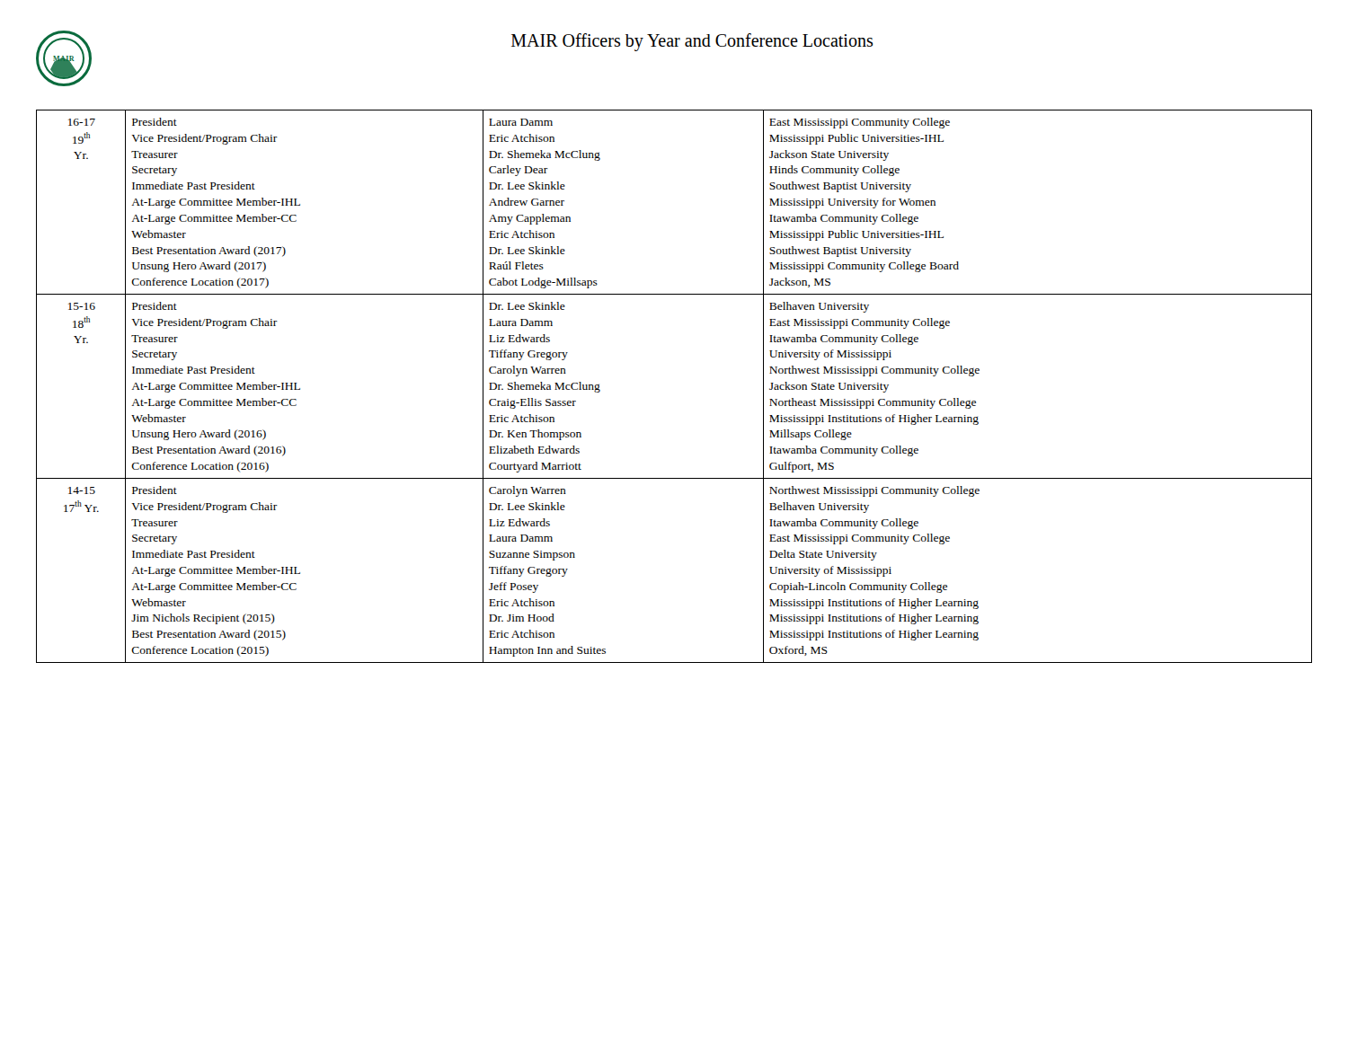MAIR
MAIR Officers by Year and Conference Locations
| 16-17 19 th Yr. | President Vice President/Program Chair Treasurer Secretary Immediate Past President At-Large Committee Member-IHL At-Large Committee Member-CC Webmaster Best Presentation Award (2017) Unsung Hero Award (2017) Conference Location (2017) | Laura Damm Eric Atchison Dr. Shemeka McClung Carley Dear Dr. Lee Skinkle Andrew Garner Amy Cappleman Eric Atchison Dr. Lee Skinkle Raúl Fletes Cabot Lodge-Millsaps | East Mississippi Community College Mississippi Public Universities-IHL Jackson State University Hinds Community College Southwest Baptist University Mississippi University for Women Itawamba Community College Mississippi Public Universities-IHL Southwest Baptist University Mississippi Community College Board Jackson, MS |
| 15-16 18 th Yr. | President Vice President/Program Chair Treasurer Secretary Immediate Past President At-Large Committee Member-IHL At-Large Committee Member-CC Webmaster Unsung Hero Award (2016) Best Presentation Award (2016) Conference Location (2016) | Dr. Lee Skinkle Laura Damm Liz Edwards Tiffany Gregory Carolyn Warren Dr. Shemeka McClung Craig-Ellis Sasser Eric Atchison Dr. Ken Thompson Elizabeth Edwards Courtyard Marriott | Belhaven University East Mississippi Community College Itawamba Community College University of Mississippi Northwest Mississippi Community College Jackson State University Northeast Mississippi Community College Mississippi Institutions of Higher Learning Millsaps College Itawamba Community College Gulfport, MS |
| 14-15 17 th Yr. | President Vice President/Program Chair Treasurer Secretary Immediate Past President At-Large Committee Member-IHL At-Large Committee Member-CC Webmaster Jim Nichols Recipient (2015) Best Presentation Award (2015) Conference Location (2015) | Carolyn Warren Dr. Lee Skinkle Liz Edwards Laura Damm Suzanne Simpson Tiffany Gregory Jeff Posey Eric Atchison Dr. Jim Hood Eric Atchison Hampton Inn and Suites | Northwest Mississippi Community College Belhaven University Itawamba Community College East Mississippi Community College Delta State University University of Mississippi Copiah-Lincoln Community College Mississippi Institutions of Higher Learning Mississippi Institutions of Higher Learning Mississippi Institutions of Higher Learning Oxford, MS |